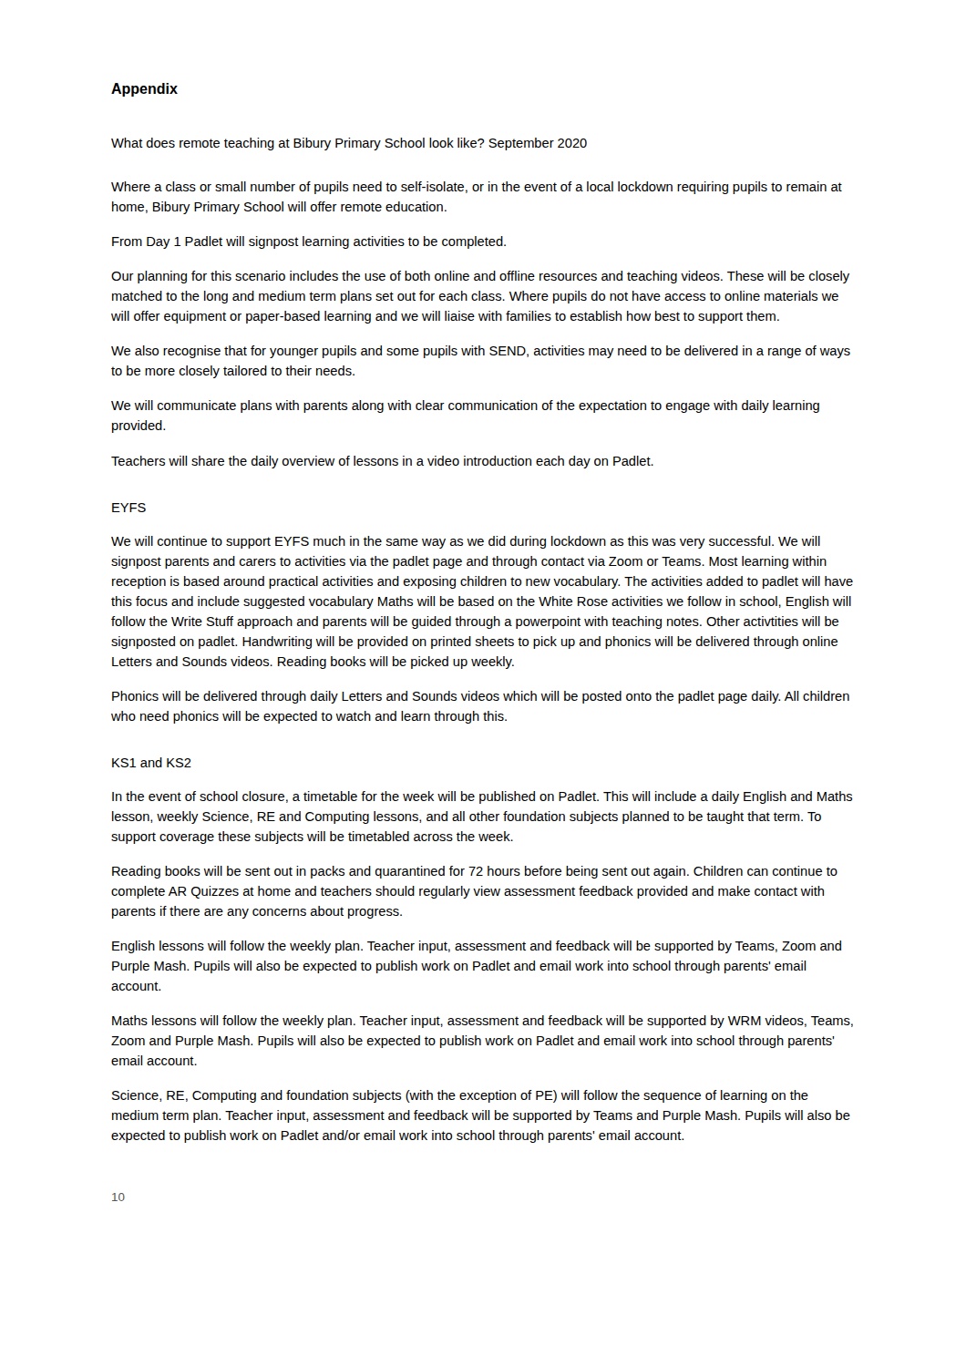Appendix
What does remote teaching at Bibury Primary School look like? September 2020
Where a class or small number of pupils need to self-isolate, or in the event of a local lockdown requiring pupils to remain at home, Bibury Primary School will offer remote education.
From Day 1 Padlet will signpost learning activities to be completed.
Our planning for this scenario includes the use of both online and offline resources and teaching videos. These will be closely matched to the long and medium term plans set out for each class. Where pupils do not have access to online materials we will offer equipment or paper-based learning and we will liaise with families to establish how best to support them.
We also recognise that for younger pupils and some pupils with SEND, activities may need to be delivered in a range of ways to be more closely tailored to their needs.
We will communicate plans with parents along with clear communication of the expectation to engage with daily learning provided.
Teachers will share the daily overview of lessons in a video introduction each day on Padlet.
EYFS
We will continue to support EYFS much in the same way as we did during lockdown as this was very successful. We will signpost parents and carers to activities via the padlet page and through contact via Zoom or Teams. Most learning within reception is based around practical activities and exposing children to new vocabulary. The activities added to padlet will have this focus and include suggested vocabulary Maths will be based on the White Rose activities we follow in school, English will follow the Write Stuff approach and parents will be guided through a powerpoint with teaching notes. Other activtities will be signposted on padlet. Handwriting will be provided on printed sheets to pick up and phonics will be delivered through online Letters and Sounds videos. Reading books will be picked up weekly.
Phonics will be delivered through daily Letters and Sounds videos which will be posted onto the padlet page daily. All children who need phonics will be expected to watch and learn through this.
KS1 and KS2
In the event of school closure, a timetable for the week will be published on Padlet. This will include a daily English and Maths lesson, weekly Science, RE and Computing lessons, and all other foundation subjects planned to be taught that term. To support coverage these subjects will be timetabled across the week.
Reading books will be sent out in packs and quarantined for 72 hours before being sent out again. Children can continue to complete AR Quizzes at home and teachers should regularly view assessment feedback provided and make contact with parents if there are any concerns about progress.
English lessons will follow the weekly plan. Teacher input, assessment and feedback will be supported by Teams, Zoom and Purple Mash. Pupils will also be expected to publish work on Padlet and email work into school through parents' email account.
Maths lessons will follow the weekly plan. Teacher input, assessment and feedback will be supported by WRM videos, Teams, Zoom and Purple Mash. Pupils will also be expected to publish work on Padlet and email work into school through parents' email account.
Science, RE, Computing and foundation subjects (with the exception of PE) will follow the sequence of learning on the medium term plan. Teacher input, assessment and feedback will be supported by Teams and Purple Mash. Pupils will also be expected to publish work on Padlet and/or email work into school through parents' email account.
10